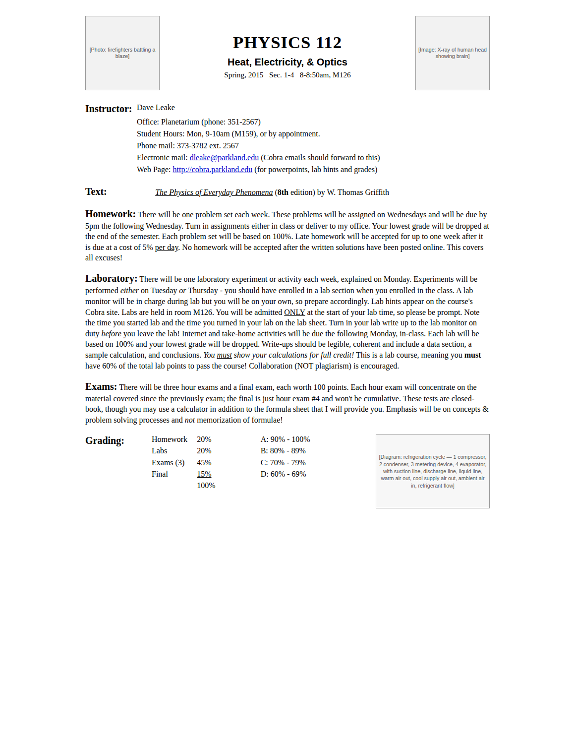[Photo: firefighters battling a blaze]
[Image: X-ray of human head showing brain]
PHYSICS 112
Heat, Electricity, & Optics
Spring, 2015 Sec. 1-4 8-8:50am, M126
| Instructor: | Dave Leake |
| | Office: Planetarium (phone: 351-2567) |
| | Student Hours: Mon, 9-10am (M159), or by appointment. |
| | Phone mail: 373-3782 ext. 2567 |
| | Electronic mail: dleake@parkland.edu (Cobra emails should forward to this) |
| | Web Page: http://cobra.parkland.edu (for powerpoints, lab hints and grades) |
Text: The Physics of Everyday Phenomena (8th edition) by W. Thomas Griffith
Homework: There will be one problem set each week. These problems will be assigned on Wednesdays and will be due by 5pm the following Wednesday. Turn in assignments either in class or deliver to my office. Your lowest grade will be dropped at the end of the semester. Each problem set will be based on 100%. Late homework will be accepted for up to one week after it is due at a cost of 5% per day. No homework will be accepted after the written solutions have been posted online. This covers all excuses!
Laboratory: There will be one laboratory experiment or activity each week, explained on Monday. Experiments will be performed either on Tuesday or Thursday - you should have enrolled in a lab section when you enrolled in the class. A lab monitor will be in charge during lab but you will be on your own, so prepare accordingly. Lab hints appear on the course's Cobra site. Labs are held in room M126. You will be admitted ONLY at the start of your lab time, so please be prompt. Note the time you started lab and the time you turned in your lab on the lab sheet. Turn in your lab write up to the lab monitor on duty before you leave the lab! Internet and take-home activities will be due the following Monday, in-class. Each lab will be based on 100% and your lowest grade will be dropped. Write-ups should be legible, coherent and include a data section, a sample calculation, and conclusions. You must show your calculations for full credit! This is a lab course, meaning you must have 60% of the total lab points to pass the course! Collaboration (NOT plagiarism) is encouraged.
Exams: There will be three hour exams and a final exam, each worth 100 points. Each hour exam will concentrate on the material covered since the previously exam; the final is just hour exam #4 and won't be cumulative. These tests are closed-book, though you may use a calculator in addition to the formula sheet that I will provide you. Emphasis will be on concepts & problem solving processes and not memorization of formulae!
Grading:
| Homework | 20% |
| Labs | 20% |
| Exams (3) | 45% |
| Final | 15% |
| | 100% |
| A: 90% - 100% |
| B: 80% - 89% |
| C: 70% - 79% |
| D: 60% - 69% |
[Diagram: refrigeration cycle — 1 compressor, 2 condenser, 3 metering device, 4 evaporator, with suction line, discharge line, liquid line, warm air out, cool supply air out, ambient air in, refrigerant flow]